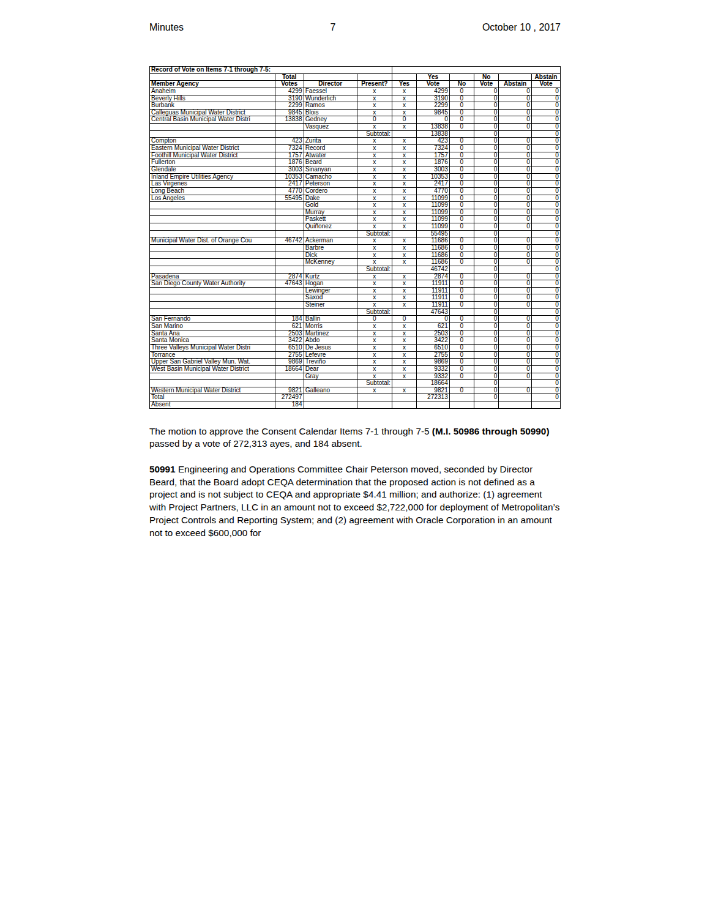Minutes
7
October 10 , 2017
| Record of Vote on Items 7-1 through 7-5: | | | | | | |
| | Total | | | | Yes | | No | | Abstain |
| Member Agency | Votes | Director | Present? | Yes | Vote | No | Vote | Abstain | Vote |
| Anaheim | 4299 | Faessel | x | x | 4299 | 0 | 0 | 0 | 0 |
| Beverly Hills | 3190 | Wunderlich | x | x | 3190 | 0 | 0 | 0 | 0 |
| Burbank | 2299 | Ramos | x | x | 2299 | 0 | 0 | 0 | 0 |
| Calleguas Municipal Water District | 9845 | Blois | x | x | 9845 | 0 | 0 | 0 | 0 |
| Central Basin Municipal Water Distri | 13838 | Gedney | 0 | 0 | 0 | 0 | 0 | 0 | 0 |
| | | Vasquez | x | x | 13838 | 0 | 0 | 0 | 0 |
| | | | Subtotal: | | 13838 | | 0 | | 0 |
| Compton | 423 | Zurita | x | x | 423 | 0 | 0 | 0 | 0 |
| Eastern Municipal Water District | 7324 | Record | x | x | 7324 | 0 | 0 | 0 | 0 |
| Foothill Municipal Water District | 1757 | Atwater | x | x | 1757 | 0 | 0 | 0 | 0 |
| Fullerton | 1876 | Beard | x | x | 1876 | 0 | 0 | 0 | 0 |
| Glendale | 3003 | Sinanyan | x | x | 3003 | 0 | 0 | 0 | 0 |
| Inland Empire Utilities Agency | 10353 | Camacho | x | x | 10353 | 0 | 0 | 0 | 0 |
| Las Virgenes | 2417 | Peterson | x | x | 2417 | 0 | 0 | 0 | 0 |
| Long Beach | 4770 | Cordero | x | x | 4770 | 0 | 0 | 0 | 0 |
| Los Angeles | 55495 | Dake | x | x | 11099 | 0 | 0 | 0 | 0 |
| | | Gold | x | x | 11099 | 0 | 0 | 0 | 0 |
| | | Murray | x | x | 11099 | 0 | 0 | 0 | 0 |
| | | Paskett | x | x | 11099 | 0 | 0 | 0 | 0 |
| | | Quiñonez | x | x | 11099 | 0 | 0 | 0 | 0 |
| | | | Subtotal: | | 55495 | | 0 | | 0 |
| Municipal Water Dist. of Orange Cou | 46742 | Ackerman | x | x | 11686 | 0 | 0 | 0 | 0 |
| | | Barbre | x | x | 11686 | 0 | 0 | 0 | 0 |
| | | Dick | x | x | 11686 | 0 | 0 | 0 | 0 |
| | | McKenney | x | x | 11686 | 0 | 0 | 0 | 0 |
| | | | Subtotal: | | 46742 | | 0 | | 0 |
| Pasadena | 2874 | Kurtz | x | x | 2874 | 0 | 0 | 0 | 0 |
| San Diego County Water Authority | 47643 | Hogan | x | x | 11911 | 0 | 0 | 0 | 0 |
| | | Lewinger | x | x | 11911 | 0 | 0 | 0 | 0 |
| | | Saxod | x | x | 11911 | 0 | 0 | 0 | 0 |
| | | Steiner | x | x | 11911 | 0 | 0 | 0 | 0 |
| | | | Subtotal: | | 47643 | | 0 | | 0 |
| San Fernando | 184 | Ballin | 0 | 0 | 0 | 0 | 0 | 0 | 0 |
| San Marino | 621 | Morris | x | x | 621 | 0 | 0 | 0 | 0 |
| Santa Ana | 2503 | Martinez | x | x | 2503 | 0 | 0 | 0 | 0 |
| Santa Monica | 3422 | Abdo | x | x | 3422 | 0 | 0 | 0 | 0 |
| Three Valleys Municipal Water Distri | 6510 | De Jesus | x | x | 6510 | 0 | 0 | 0 | 0 |
| Torrance | 2755 | Lefevre | x | x | 2755 | 0 | 0 | 0 | 0 |
| Upper San Gabriel Valley Mun. Wat. | 9869 | Treviño | x | x | 9869 | 0 | 0 | 0 | 0 |
| West Basin Municipal Water District | 18664 | Dear | x | x | 9332 | 0 | 0 | 0 | 0 |
| | | Gray | x | x | 9332 | 0 | 0 | 0 | 0 |
| | | | Subtotal: | | 18664 | | 0 | | 0 |
| Western Municipal Water District | 9821 | Galleano | x | x | 9821 | 0 | 0 | 0 | 0 |
| Total | 272497 | | | | 272313 | | 0 | | 0 |
| Absent | 184 | | | | | | | | |
The motion to approve the Consent Calendar Items 7-1 through 7-5 (M.I. 50986 through 50990) passed by a vote of 272,313 ayes, and 184 absent.
50991 Engineering and Operations Committee Chair Peterson moved, seconded by Director Beard, that the Board adopt CEQA determination that the proposed action is not defined as a project and is not subject to CEQA and appropriate $4.41 million; and authorize: (1) agreement with Project Partners, LLC in an amount not to exceed $2,722,000 for deployment of Metropolitan’s Project Controls and Reporting System; and (2) agreement with Oracle Corporation in an amount not to exceed $600,000 for